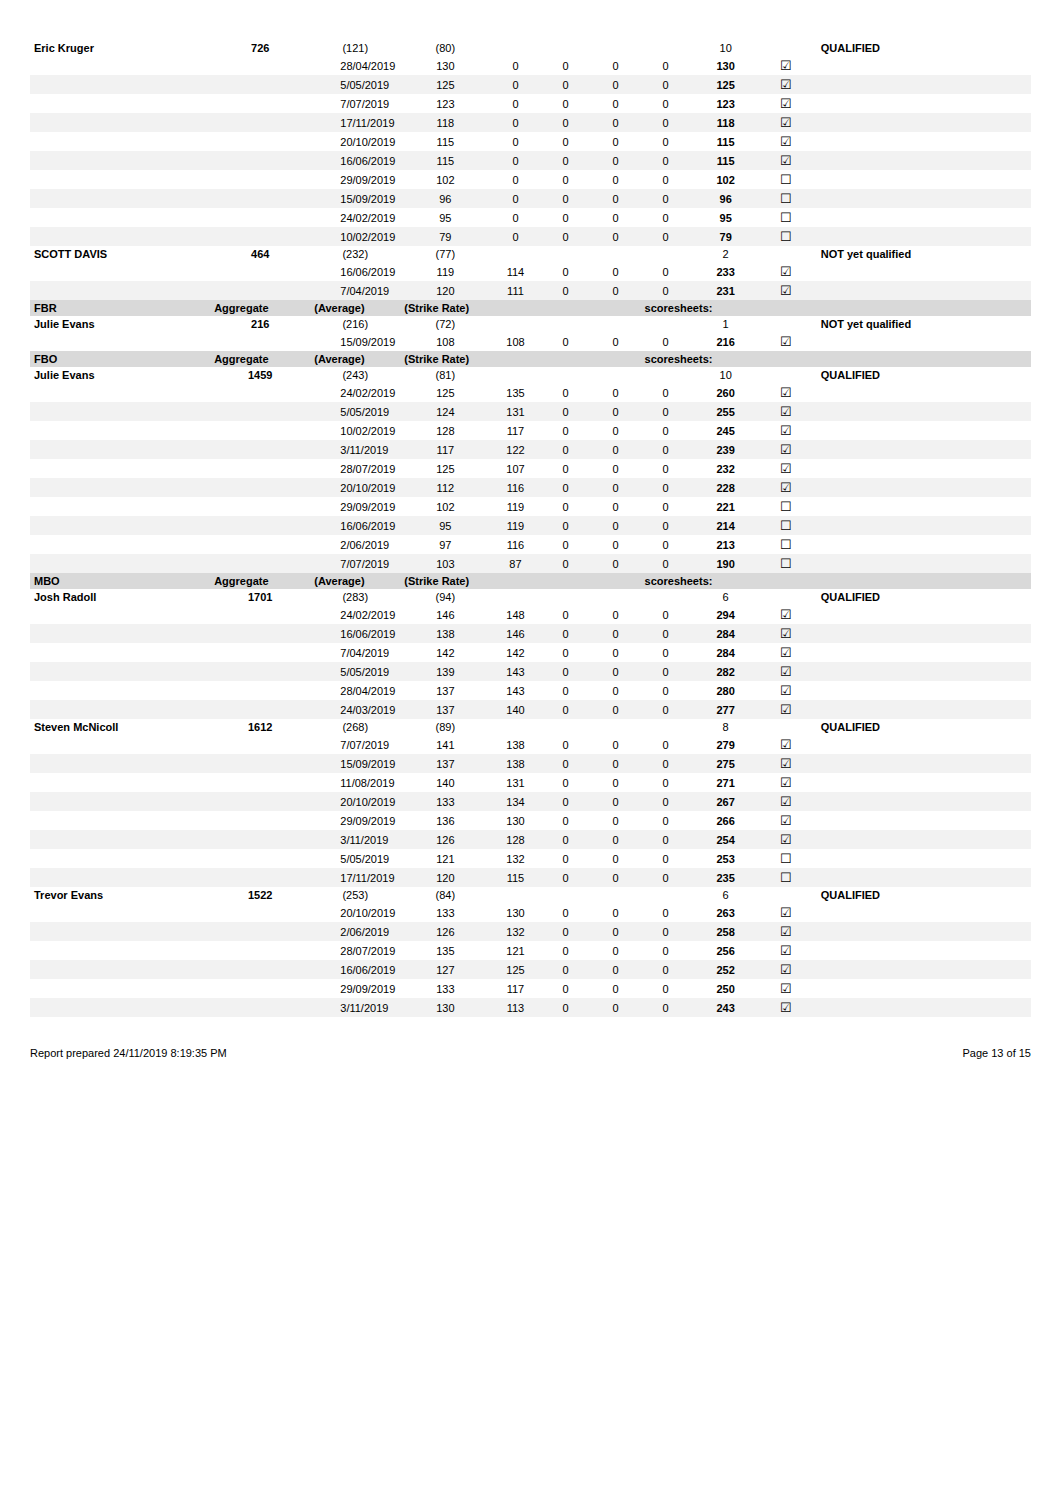| Eric Kruger | 726 | (121) | (80) | | | | | 10 | | QUALIFIED |
| | | 28/04/2019 | 130 | 0 | 0 | 0 | 0 | 130 | ☑ | |
| | | 5/05/2019 | 125 | 0 | 0 | 0 | 0 | 125 | ☑ | |
| | | 7/07/2019 | 123 | 0 | 0 | 0 | 0 | 123 | ☑ | |
| | | 17/11/2019 | 118 | 0 | 0 | 0 | 0 | 118 | ☑ | |
| | | 20/10/2019 | 115 | 0 | 0 | 0 | 0 | 115 | ☑ | |
| | | 16/06/2019 | 115 | 0 | 0 | 0 | 0 | 115 | ☑ | |
| | | 29/09/2019 | 102 | 0 | 0 | 0 | 0 | 102 | ☐ | |
| | | 15/09/2019 | 96 | 0 | 0 | 0 | 0 | 96 | ☐ | |
| | | 24/02/2019 | 95 | 0 | 0 | 0 | 0 | 95 | ☐ | |
| | | 10/02/2019 | 79 | 0 | 0 | 0 | 0 | 79 | ☐ | |
| SCOTT DAVIS | 464 | (232) | (77) | | | | | 2 | | NOT yet qualified |
| | | 16/06/2019 | 119 | 114 | 0 | 0 | 0 | 233 | ☑ | |
| | | 7/04/2019 | 120 | 111 | 0 | 0 | 0 | 231 | ☑ | |
| FBR | Aggregate | (Average) | (Strike Rate) | | scoresheets: | |
| Julie Evans | 216 | (216) | (72) | | | | | 1 | | NOT yet qualified |
| | | 15/09/2019 | 108 | 108 | 0 | 0 | 0 | 216 | ☑ | |
| FBO | Aggregate | (Average) | (Strike Rate) | | scoresheets: | |
| Julie Evans | 1459 | (243) | (81) | | | | | 10 | | QUALIFIED |
| | | 24/02/2019 | 125 | 135 | 0 | 0 | 0 | 260 | ☑ | |
| | | 5/05/2019 | 124 | 131 | 0 | 0 | 0 | 255 | ☑ | |
| | | 10/02/2019 | 128 | 117 | 0 | 0 | 0 | 245 | ☑ | |
| | | 3/11/2019 | 117 | 122 | 0 | 0 | 0 | 239 | ☑ | |
| | | 28/07/2019 | 125 | 107 | 0 | 0 | 0 | 232 | ☑ | |
| | | 20/10/2019 | 112 | 116 | 0 | 0 | 0 | 228 | ☑ | |
| | | 29/09/2019 | 102 | 119 | 0 | 0 | 0 | 221 | ☐ | |
| | | 16/06/2019 | 95 | 119 | 0 | 0 | 0 | 214 | ☐ | |
| | | 2/06/2019 | 97 | 116 | 0 | 0 | 0 | 213 | ☐ | |
| | | 7/07/2019 | 103 | 87 | 0 | 0 | 0 | 190 | ☐ | |
| MBO | Aggregate | (Average) | (Strike Rate) | | scoresheets: | |
| Josh Radoll | 1701 | (283) | (94) | | | | | 6 | | QUALIFIED |
| | | 24/02/2019 | 146 | 148 | 0 | 0 | 0 | 294 | ☑ | |
| | | 16/06/2019 | 138 | 146 | 0 | 0 | 0 | 284 | ☑ | |
| | | 7/04/2019 | 142 | 142 | 0 | 0 | 0 | 284 | ☑ | |
| | | 5/05/2019 | 139 | 143 | 0 | 0 | 0 | 282 | ☑ | |
| | | 28/04/2019 | 137 | 143 | 0 | 0 | 0 | 280 | ☑ | |
| | | 24/03/2019 | 137 | 140 | 0 | 0 | 0 | 277 | ☑ | |
| Steven McNicoll | 1612 | (268) | (89) | | | | | 8 | | QUALIFIED |
| | | 7/07/2019 | 141 | 138 | 0 | 0 | 0 | 279 | ☑ | |
| | | 15/09/2019 | 137 | 138 | 0 | 0 | 0 | 275 | ☑ | |
| | | 11/08/2019 | 140 | 131 | 0 | 0 | 0 | 271 | ☑ | |
| | | 20/10/2019 | 133 | 134 | 0 | 0 | 0 | 267 | ☑ | |
| | | 29/09/2019 | 136 | 130 | 0 | 0 | 0 | 266 | ☑ | |
| | | 3/11/2019 | 126 | 128 | 0 | 0 | 0 | 254 | ☑ | |
| | | 5/05/2019 | 121 | 132 | 0 | 0 | 0 | 253 | ☐ | |
| | | 17/11/2019 | 120 | 115 | 0 | 0 | 0 | 235 | ☐ | |
| Trevor Evans | 1522 | (253) | (84) | | | | | 6 | | QUALIFIED |
| | | 20/10/2019 | 133 | 130 | 0 | 0 | 0 | 263 | ☑ | |
| | | 2/06/2019 | 126 | 132 | 0 | 0 | 0 | 258 | ☑ | |
| | | 28/07/2019 | 135 | 121 | 0 | 0 | 0 | 256 | ☑ | |
| | | 16/06/2019 | 127 | 125 | 0 | 0 | 0 | 252 | ☑ | |
| | | 29/09/2019 | 133 | 117 | 0 | 0 | 0 | 250 | ☑ | |
| | | 3/11/2019 | 130 | 113 | 0 | 0 | 0 | 243 | ☑ | |
Report prepared 24/11/2019 8:19:35 PM
Page 13 of 15